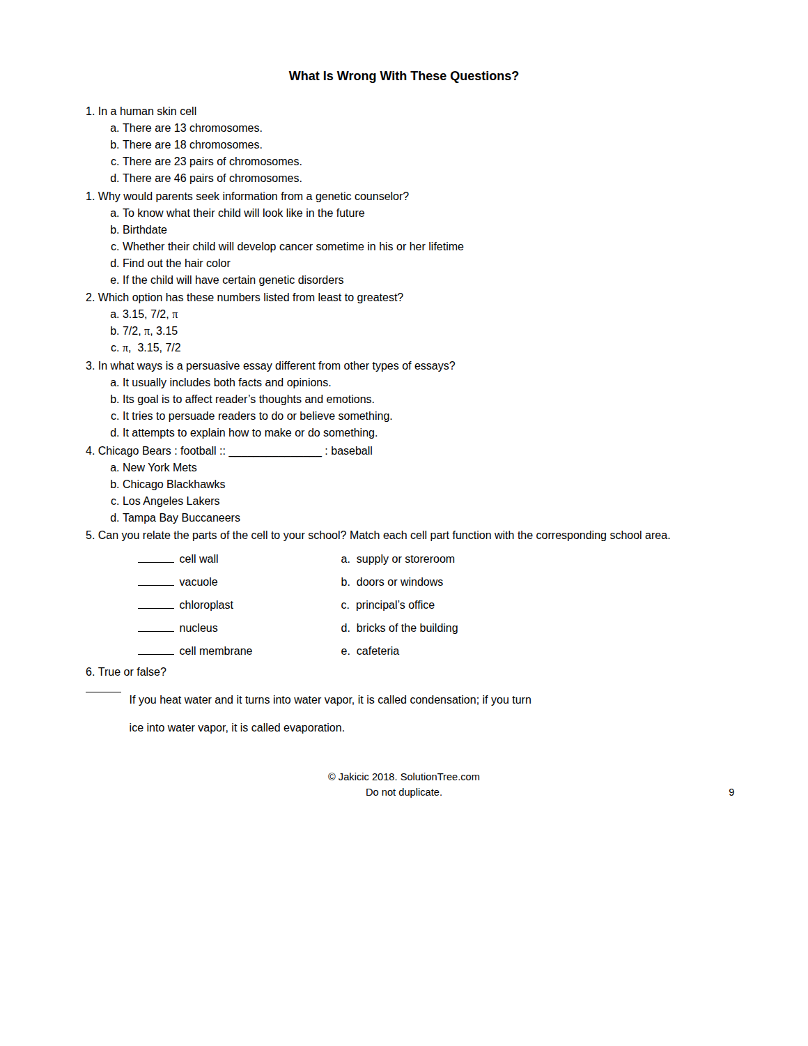What Is Wrong With These Questions?
In a human skin cell
There are 13 chromosomes.
There are 18 chromosomes.
There are 23 pairs of chromosomes.
There are 46 pairs of chromosomes.
Why would parents seek information from a genetic counselor?
To know what their child will look like in the future
Birthdate
Whether their child will develop cancer sometime in his or her lifetime
Find out the hair color
If the child will have certain genetic disorders
Which option has these numbers listed from least to greatest?
3.15, 7/2, π
7/2, π, 3.15
π, 3.15, 7/2
In what ways is a persuasive essay different from other types of essays?
It usually includes both facts and opinions.
Its goal is to affect reader’s thoughts and emotions.
It tries to persuade readers to do or believe something.
It attempts to explain how to make or do something.
Chicago Bears : football :: _______________ : baseball
New York Mets
Chicago Blackhawks
Los Angeles Lakers
Tampa Bay Buccaneers
Can you relate the parts of the cell to your school? Match each cell part function with the corresponding school area.
| cell wall | a. supply or storeroom |
| vacuole | b. doors or windows |
| chloroplast | c. principal’s office |
| nucleus | d. bricks of the building |
| cell membrane | e. cafeteria |
True or false?
If you heat water and it turns into water vapor, it is called condensation; if you turn
ice into water vapor, it is called evaporation.
© Jakicic 2018. SolutionTree.com
Do not duplicate. 9